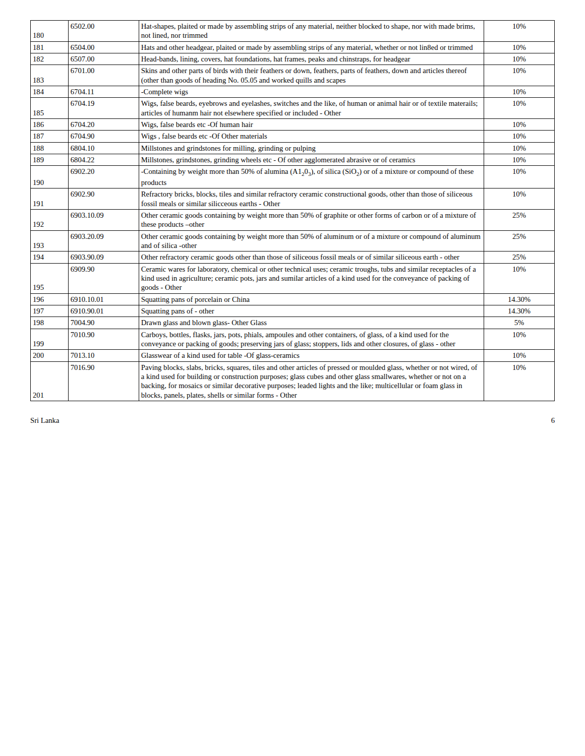| 180 | 6502.00 | Hat-shapes, plaited or made by assembling strips of any material, neither blocked to shape, nor with made brims, not lined, nor trimmed | 10% |
| 181 | 6504.00 | Hats and other headgear, plaited or made by assembling strips of any material, whether or not lin8ed or trimmed | 10% |
| 182 | 6507.00 | Head-bands, lining, covers, hat foundations, hat frames, peaks and chinstraps, for headgear | 10% |
| 183 | 6701.00 | Skins and other parts of birds with their feathers or down, feathers, parts of feathers, down and articles thereof (other than goods of heading No. 05.05 and worked quills and scapes | 10% |
| 184 | 6704.11 | -Complete wigs | 10% |
| 185 | 6704.19 | Wigs, false beards, eyebrows and eyelashes, switches and the like, of human or animal hair or of textile materails; articles of humanm hair not elsewhere specified or included - Other | 10% |
| 186 | 6704.20 | Wigs, false beards etc -Of human hair | 10% |
| 187 | 6704.90 | Wigs , false beards etc -Of Other materials | 10% |
| 188 | 6804.10 | Millstones and grindstones for milling, grinding or pulping | 10% |
| 189 | 6804.22 | Millstones, grindstones, grinding wheels etc - Of other agglomerated abrasive or of ceramics | 10% |
| 190 | 6902.20 | -Containing by weight more than 50% of alumina (A1 2 0 3 ), of silica (SiO 2 ) or of a mixture or compound of these products | 10% |
| 191 | 6902.90 | Refractory bricks, blocks, tiles and similar refractory ceramic constructional goods, other than those of siliceous fossil meals or similar silicceous earths - Other | 10% |
| 192 | 6903.10.09 | Other ceramic goods containing by weight more than 50% of graphite or other forms of carbon or of a mixture of these products –other | 25% |
| 193 | 6903.20.09 | Other ceramic goods containing by weight more than 50% of aluminum or of a mixture or compound of aluminum and of silica -other | 25% |
| 194 | 6903.90.09 | Other refractory ceramic goods other than those of siliceous fossil meals or of similar siliceous earth - other | 25% |
| 195 | 6909.90 | Ceramic wares for laboratory, chemical or other technical uses; ceramic troughs, tubs and similar receptacles of a kind used in agriculture; ceramic pots, jars and sumilar articles of a kind used for the conveyance of packing of goods - Other | 10% |
| 196 | 6910.10.01 | Squatting pans of porcelain or China | 14.30% |
| 197 | 6910.90.01 | Squatting pans of - other | 14.30% |
| 198 | 7004.90 | Drawn glass and blown glass- Other Glass | 5% |
| 199 | 7010.90 | Carboys, bottles, flasks, jars, pots, phials, ampoules and other containers, of glass, of a kind used for the conveyance or packing of goods; preserving jars of glass; stoppers, lids and other closures, of glass - other | 10% |
| 200 | 7013.10 | Glasswear of a kind used for table -Of glass-ceramics | 10% |
| 201 | 7016.90 | Paving blocks, slabs, bricks, squares, tiles and other articles of pressed or moulded glass, whether or not wired, of a kind used for building or construction purposes; glass cubes and other glass smallwares, whether or not on a backing, for mosaics or similar decorative purposes; leaded lights and the like; multicellular or foam glass in blocks, panels, plates, shells or similar forms - Other | 10% |
Sri Lanka 6